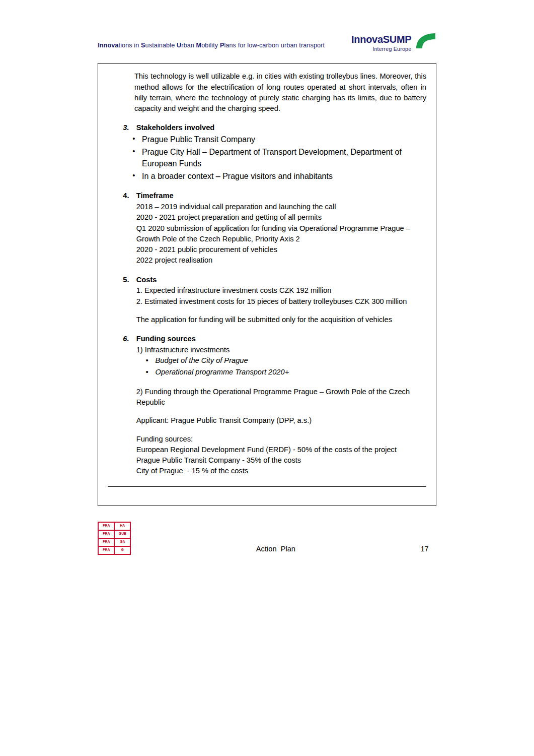Innovations in Sustainable Urban Mobility Plans for low-carbon urban transport
InnovaSUMP
Interreg Europe
This technology is well utilizable e.g. in cities with existing trolleybus lines. Moreover, this method allows for the electrification of long routes operated at short intervals, often in hilly terrain, where the technology of purely static charging has its limits, due to battery capacity and weight and the charging speed.
3. Stakeholders involved
Prague Public Transit Company
Prague City Hall – Department of Transport Development, Department of European Funds
In a broader context – Prague visitors and inhabitants
4. Timeframe
2018 – 2019 individual call preparation and launching the call
2020 - 2021 project preparation and getting of all permits
Q1 2020 submission of application for funding via Operational Programme Prague – Growth Pole of the Czech Republic, Priority Axis 2
2020 - 2021 public procurement of vehicles
2022 project realisation
5. Costs
1. Expected infrastructure investment costs CZK 192 million
2. Estimated investment costs for 15 pieces of battery trolleybuses CZK 300 million
The application for funding will be submitted only for the acquisition of vehicles
6. Funding sources
1) Infrastructure investments
Budget of the City of Prague
Operational programme Transport 2020+
2) Funding through the Operational Programme Prague – Growth Pole of the Czech Republic
Applicant: Prague Public Transit Company (DPP, a.s.)
Funding sources:
European Regional Development Fund (ERDF) - 50% of the costs of the project
Prague Public Transit Company - 35% of the costs
City of Prague - 15 % of the costs
PRA
HA
PRA
GUE
PRA
GA
PRA
G
Action Plan
17